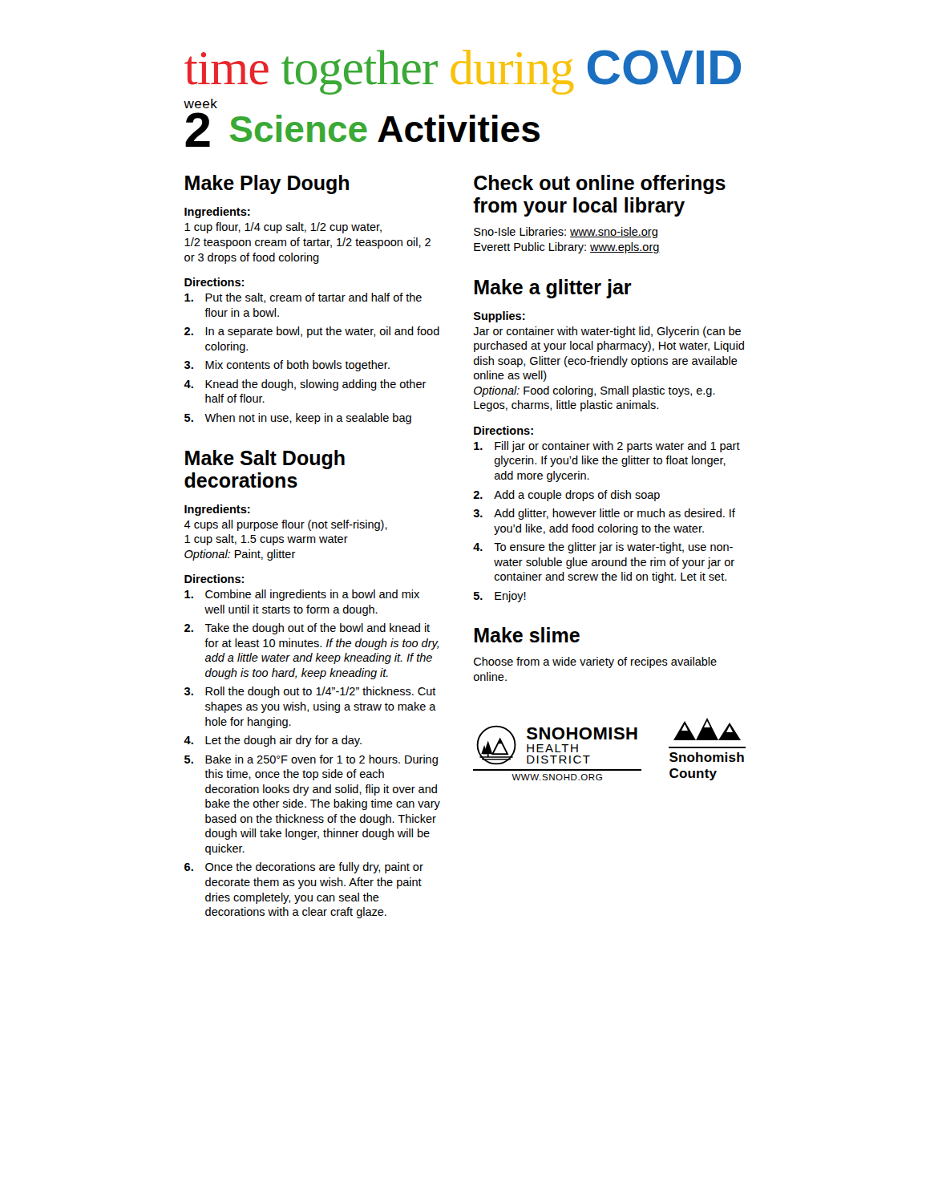time together during COVID
week 2
Science Activities
Make Play Dough
Ingredients:
1 cup flour, 1/4 cup salt, 1/2 cup water,
1/2 teaspoon cream of tartar, 1/2 teaspoon oil, 2 or 3 drops of food coloring
Directions:
Put the salt, cream of tartar and half of the flour in a bowl.
In a separate bowl, put the water, oil and food coloring.
Mix contents of both bowls together.
Knead the dough, slowing adding the other half of flour.
When not in use, keep in a sealable bag
Make Salt Dough decorations
Ingredients:
4 cups all purpose flour (not self-rising),
1 cup salt, 1.5 cups warm water
Optional: Paint, glitter
Directions:
Combine all ingredients in a bowl and mix well until it starts to form a dough.
Take the dough out of the bowl and knead it for at least 10 minutes. If the dough is too dry, add a little water and keep kneading it. If the dough is too hard, keep kneading it.
Roll the dough out to 1/4”-1/2” thickness. Cut shapes as you wish, using a straw to make a hole for hanging.
Let the dough air dry for a day.
Bake in a 250°F oven for 1 to 2 hours. During this time, once the top side of each decoration looks dry and solid, flip it over and bake the other side. The baking time can vary based on the thickness of the dough. Thicker dough will take longer, thinner dough will be quicker.
Once the decorations are fully dry, paint or decorate them as you wish. After the paint dries completely, you can seal the decorations with a clear craft glaze.
Check out online offerings from your local library
Sno-Isle Libraries: www.sno-isle.org
Everett Public Library: www.epls.org
Make a glitter jar
Supplies:
Jar or container with water-tight lid, Glycerin (can be purchased at your local pharmacy), Hot water, Liquid dish soap, Glitter (eco-friendly options are available online as well)
Optional: Food coloring, Small plastic toys, e.g. Legos, charms, little plastic animals.
Directions:
Fill jar or container with 2 parts water and 1 part glycerin. If you’d like the glitter to float longer, add more glycerin.
Add a couple drops of dish soap
Add glitter, however little or much as desired. If you’d like, add food coloring to the water.
To ensure the glitter jar is water-tight, use non-water soluble glue around the rim of your jar or container and screw the lid on tight. Let it set.
Enjoy!
Make slime
Choose from a wide variety of recipes available online.
SNOHOMISH
HEALTH DISTRICT
WWW.SNOHD.ORG
Snohomish County